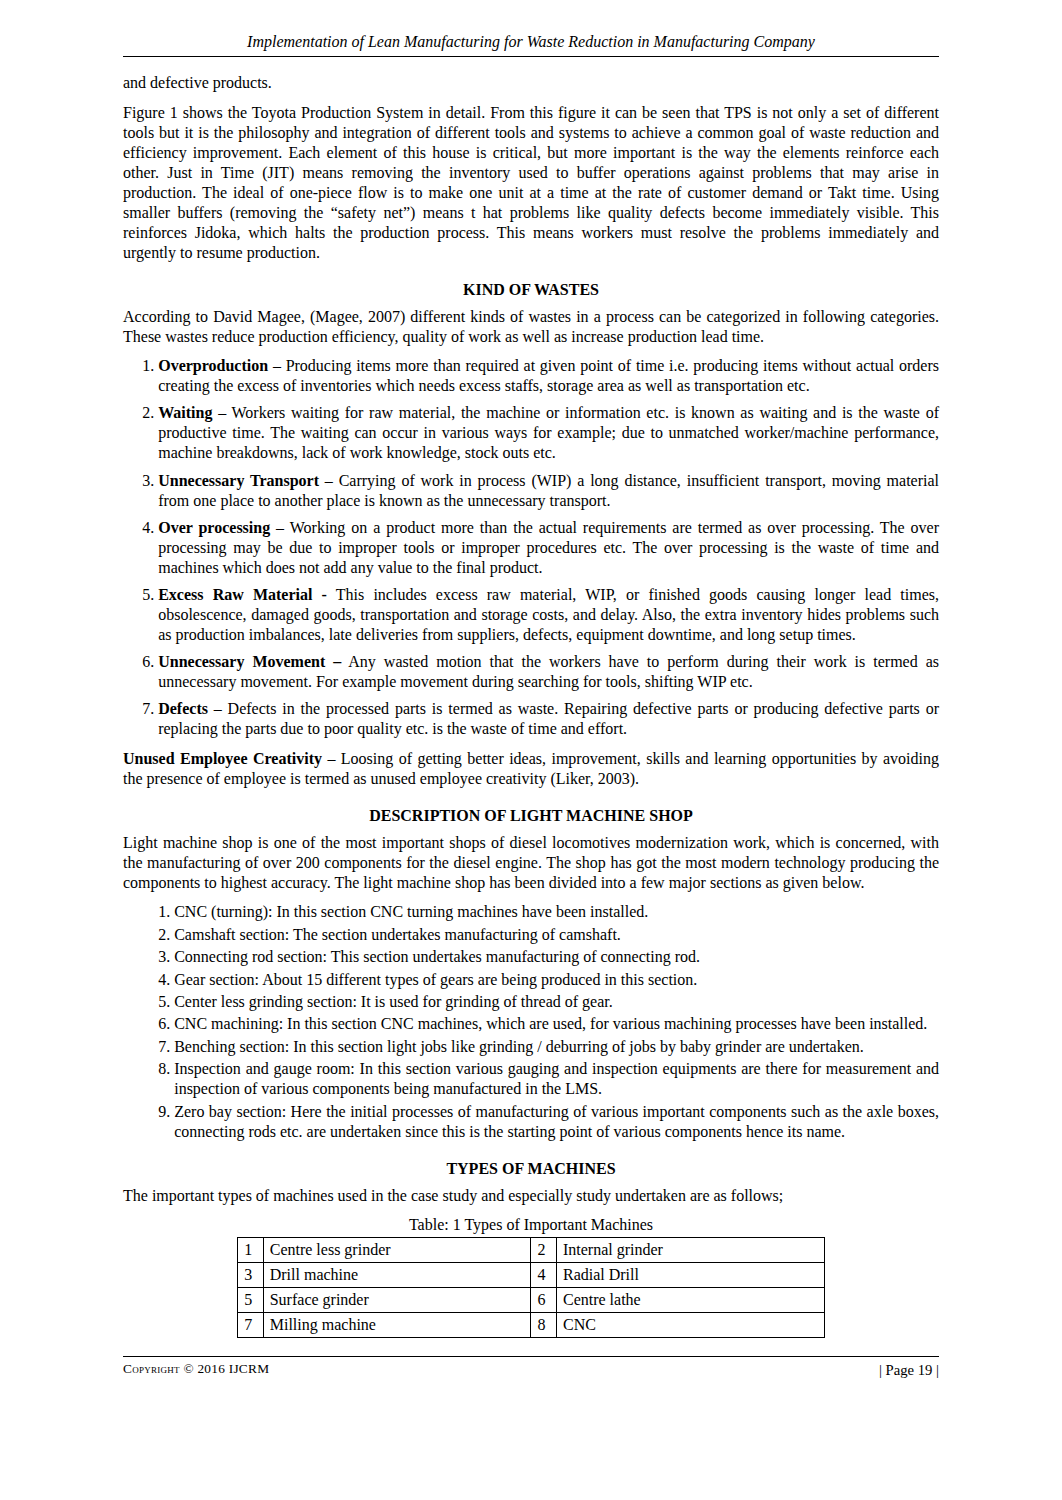Implementation of Lean Manufacturing for Waste Reduction in Manufacturing Company
and defective products.
Figure 1 shows the Toyota Production System in detail. From this figure it can be seen that TPS is not only a set of different tools but it is the philosophy and integration of different tools and systems to achieve a common goal of waste reduction and efficiency improvement. Each element of this house is critical, but more important is the way the elements reinforce each other. Just in Time (JIT) means removing the inventory used to buffer operations against problems that may arise in production. The ideal of one-piece flow is to make one unit at a time at the rate of customer demand or Takt time. Using smaller buffers (removing the “safety net”) means t hat problems like quality defects become immediately visible. This reinforces Jidoka, which halts the production process. This means workers must resolve the problems immediately and urgently to resume production.
Kind of Wastes
According to David Magee, (Magee, 2007) different kinds of wastes in a process can be categorized in following categories. These wastes reduce production efficiency, quality of work as well as increase production lead time.
Overproduction – Producing items more than required at given point of time i.e. producing items without actual orders creating the excess of inventories which needs excess staffs, storage area as well as transportation etc.
Waiting – Workers waiting for raw material, the machine or information etc. is known as waiting and is the waste of productive time. The waiting can occur in various ways for example; due to unmatched worker/machine performance, machine breakdowns, lack of work knowledge, stock outs etc.
Unnecessary Transport – Carrying of work in process (WIP) a long distance, insufficient transport, moving material from one place to another place is known as the unnecessary transport.
Over processing – Working on a product more than the actual requirements are termed as over processing. The over processing may be due to improper tools or improper procedures etc. The over processing is the waste of time and machines which does not add any value to the final product.
Excess Raw Material - This includes excess raw material, WIP, or finished goods causing longer lead times, obsolescence, damaged goods, transportation and storage costs, and delay. Also, the extra inventory hides problems such as production imbalances, late deliveries from suppliers, defects, equipment downtime, and long setup times.
Unnecessary Movement – Any wasted motion that the workers have to perform during their work is termed as unnecessary movement. For example movement during searching for tools, shifting WIP etc.
Defects – Defects in the processed parts is termed as waste. Repairing defective parts or producing defective parts or replacing the parts due to poor quality etc. is the waste of time and effort.
Unused Employee Creativity – Loosing of getting better ideas, improvement, skills and learning opportunities by avoiding the presence of employee is termed as unused employee creativity (Liker, 2003).
Description of Light Machine Shop
Light machine shop is one of the most important shops of diesel locomotives modernization work, which is concerned, with the manufacturing of over 200 components for the diesel engine. The shop has got the most modern technology producing the components to highest accuracy. The light machine shop has been divided into a few major sections as given below.
CNC (turning): In this section CNC turning machines have been installed.
Camshaft section: The section undertakes manufacturing of camshaft.
Connecting rod section: This section undertakes manufacturing of connecting rod.
Gear section: About 15 different types of gears are being produced in this section.
Center less grinding section: It is used for grinding of thread of gear.
CNC machining: In this section CNC machines, which are used, for various machining processes have been installed.
Benching section: In this section light jobs like grinding / deburring of jobs by baby grinder are undertaken.
Inspection and gauge room: In this section various gauging and inspection equipments are there for measurement and inspection of various components being manufactured in the LMS.
Zero bay section: Here the initial processes of manufacturing of various important components such as the axle boxes, connecting rods etc. are undertaken since this is the starting point of various components hence its name.
Types of Machines
The important types of machines used in the case study and especially study undertaken are as follows;
Table: 1 Types of Important Machines
| 1 | Centre less grinder | 2 | Internal grinder |
| 3 | Drill machine | 4 | Radial Drill |
| 5 | Surface grinder | 6 | Centre lathe |
| 7 | Milling machine | 8 | CNC |
Copyright © 2016 IJCRM | Page 19 |